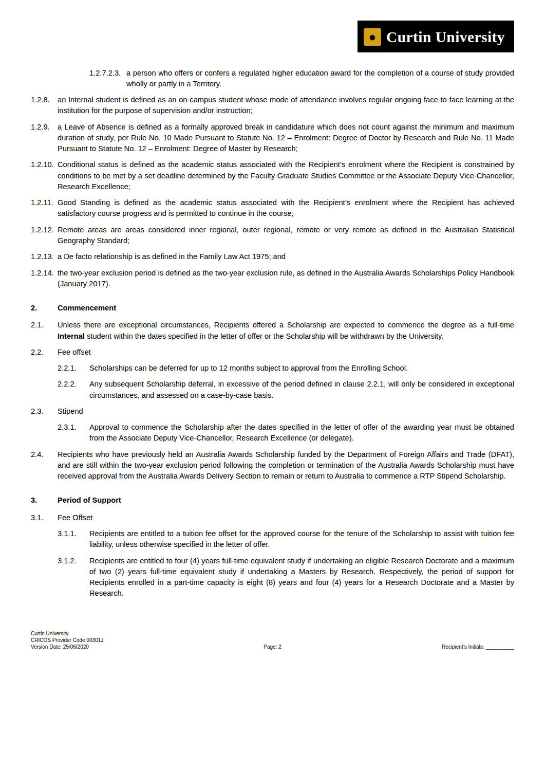●Curtin University
1.2.7.2.3.
a person who offers or confers a regulated higher education award for the completion of a course of study provided wholly or partly in a Territory.
1.2.8.
an Internal student is defined as an on-campus student whose mode of attendance involves regular ongoing face-to-face learning at the institution for the purpose of supervision and/or instruction;
1.2.9.
a Leave of Absence is defined as a formally approved break in candidature which does not count against the minimum and maximum duration of study, per Rule No. 10 Made Pursuant to Statute No. 12 – Enrolment: Degree of Doctor by Research and Rule No. 11 Made Pursuant to Statute No. 12 – Enrolment: Degree of Master by Research;
1.2.10.
Conditional status is defined as the academic status associated with the Recipient’s enrolment where the Recipient is constrained by conditions to be met by a set deadline determined by the Faculty Graduate Studies Committee or the Associate Deputy Vice-Chancellor, Research Excellence;
1.2.11.
Good Standing is defined as the academic status associated with the Recipient’s enrolment where the Recipient has achieved satisfactory course progress and is permitted to continue in the course;
1.2.12.
Remote areas are areas considered inner regional, outer regional, remote or very remote as defined in the Australian Statistical Geography Standard;
1.2.13.
a De facto relationship is as defined in the Family Law Act 1975; and
1.2.14.
the two-year exclusion period is defined as the two-year exclusion rule, as defined in the Australia Awards Scholarships Policy Handbook (January 2017).
2.
Commencement
2.1.
Unless there are exceptional circumstances, Recipients offered a Scholarship are expected to commence the degree as a full-time Internal student within the dates specified in the letter of offer or the Scholarship will be withdrawn by the University.
2.2.
Fee offset
2.2.1.
Scholarships can be deferred for up to 12 months subject to approval from the Enrolling School.
2.2.2.
Any subsequent Scholarship deferral, in excessive of the period defined in clause 2.2.1, will only be considered in exceptional circumstances, and assessed on a case-by-case basis.
2.3.
Stipend
2.3.1.
Approval to commence the Scholarship after the dates specified in the letter of offer of the awarding year must be obtained from the Associate Deputy Vice-Chancellor, Research Excellence (or delegate).
2.4.
Recipients who have previously held an Australia Awards Scholarship funded by the Department of Foreign Affairs and Trade (DFAT), and are still within the two-year exclusion period following the completion or termination of the Australia Awards Scholarship must have received approval from the Australia Awards Delivery Section to remain or return to Australia to commence a RTP Stipend Scholarship.
3.
Period of Support
3.1.
Fee Offset
3.1.1.
Recipients are entitled to a tuition fee offset for the approved course for the tenure of the Scholarship to assist with tuition fee liability, unless otherwise specified in the letter of offer.
3.1.2.
Recipients are entitled to four (4) years full-time equivalent study if undertaking an eligible Research Doctorate and a maximum of two (2) years full-time equivalent study if undertaking a Masters by Research. Respectively, the period of support for Recipients enrolled in a part-time capacity is eight (8) years and four (4) years for a Research Doctorate and a Master by Research.
Curtin University
CRICOS Provider Code 00301J
Version Date: 25/06/2020
Page: 2
Recipient’s Initials: __________